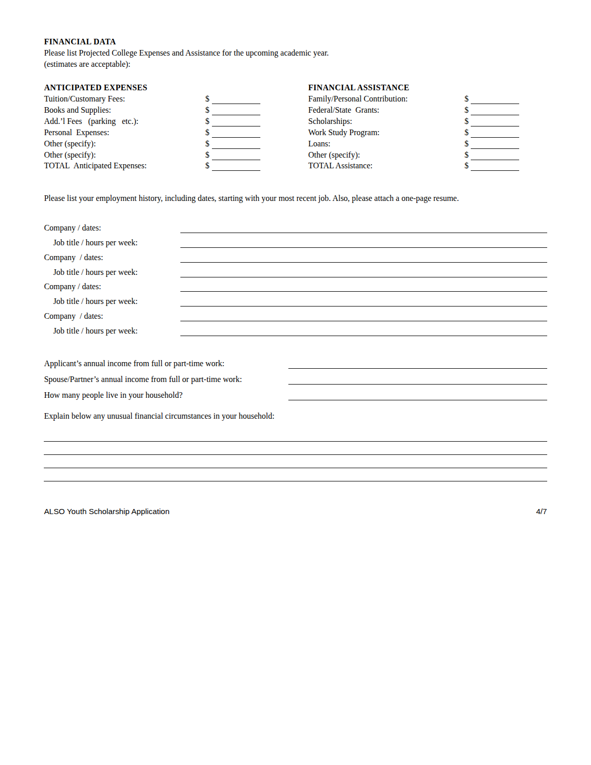FINANCIAL DATA
Please list Projected College Expenses and Assistance for the upcoming academic year.
(estimates are acceptable):
| ANTICIPATED EXPENSES | | FINANCIAL ASSISTANCE |
| Tuition/Customary Fees: | $ | | | Family/Personal Contribution: | $ | |
| Books and Supplies: | $ | | | Federal/State Grants: | $ | |
| Add.’l Fees (parking etc.): | $ | | | Scholarships: | $ | |
| Personal Expenses: | $ | | | Work Study Program: | $ | |
| Other (specify): | $ | | | Loans: | $ | |
| Other (specify): | $ | | | Other (specify): | $ | |
| TOTAL Anticipated Expenses: | $ | | | TOTAL Assistance: | $ | |
Please list your employment history, including dates, starting with your most recent job. Also, please attach a one-page resume.
| Company / dates: | |
| Job title / hours per week: | |
| Company / dates: | |
| Job title / hours per week: | |
| Company / dates: | |
| Job title / hours per week: | |
| Company / dates: | |
| Job title / hours per week: | |
| Applicant’s annual income from full or part-time work: | |
| Spouse/Partner’s annual income from full or part-time work: | |
| How many people live in your household? | |
Explain below any unusual financial circumstances in your household:
ALSO Youth Scholarship Application 4/7